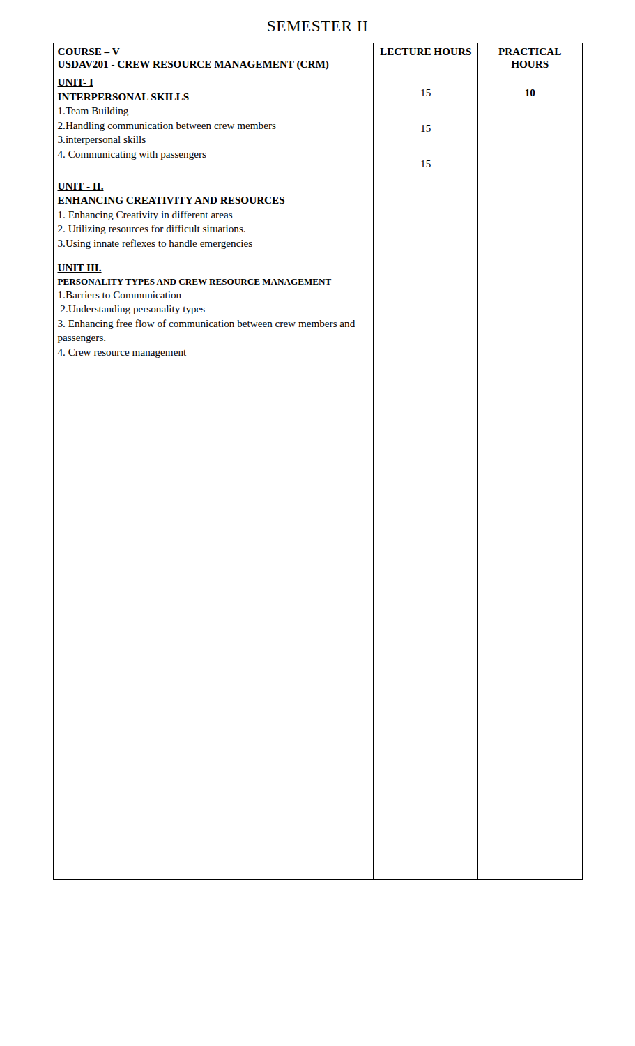SEMESTER II
| COURSE – V USDAV201 - CREW RESOURCE MANAGEMENT (CRM) | LECTURE HOURS | PRACTICAL HOURS |
| --- | --- | --- |
| UNIT- I INTERPERSONAL SKILLS 1.Team Building 2.Handling communication between crew members 3.interpersonal skills 4. Communicating with passengers UNIT - II. ENHANCING CREATIVITY AND RESOURCES 1. Enhancing Creativity in different areas 2. Utilizing resources for difficult situations. 3.Using innate reflexes to handle emergencies UNIT III. PERSONALITY TYPES AND CREW RESOURCE MANAGEMENT 1.Barriers to Communication 2.Understanding personality types 3. Enhancing free flow of communication between crew members and passengers. 4. Crew resource management | 15 15 15 | 10 |